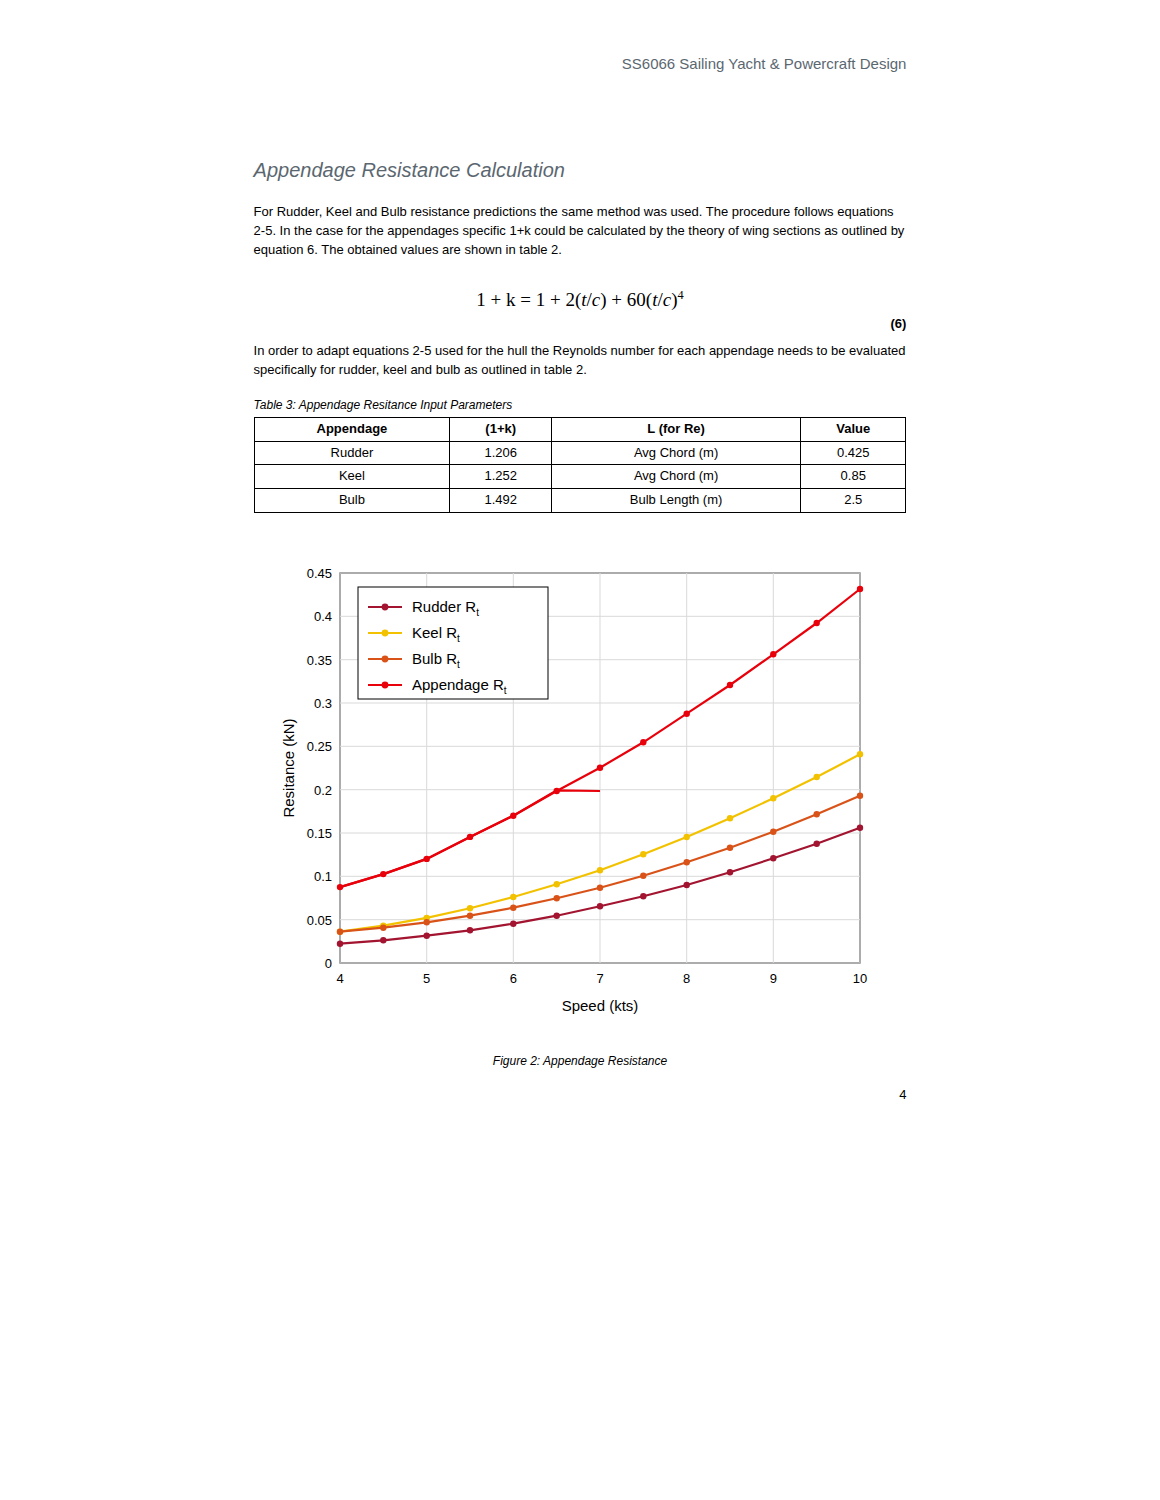SS6066 Sailing Yacht & Powercraft Design
Appendage Resistance Calculation
For Rudder, Keel and Bulb resistance predictions the same method was used. The procedure follows equations 2-5. In the case for the appendages specific 1+k could be calculated by the theory of wing sections as outlined by equation 6. The obtained values are shown in table 2.
1 + k = 1 + 2(t/c) + 60(t/c)4
(6)
In order to adapt equations 2-5 used for the hull the Reynolds number for each appendage needs to be evaluated specifically for rudder, keel and bulb as outlined in table 2.
Table 3: Appendage Resitance Input Parameters
| Appendage | (1+k) | L (for Re) | Value |
| --- | --- | --- | --- |
| Rudder | 1.206 | Avg Chord (m) | 0.425 |
| Keel | 1.252 | Avg Chord (m) | 0.85 |
| Bulb | 1.492 | Bulb Length (m) | 2.5 |
0 0.05 0.1 0.15 0.2 0.25 0.3 0.35 0.4 0.45 4 5 6 7 8 9 10 Speed (kts) Resitance (kN) Rudder Rt Keel Rt Bulb Rt Appendage Rt
Figure 2: Appendage Resistance
4